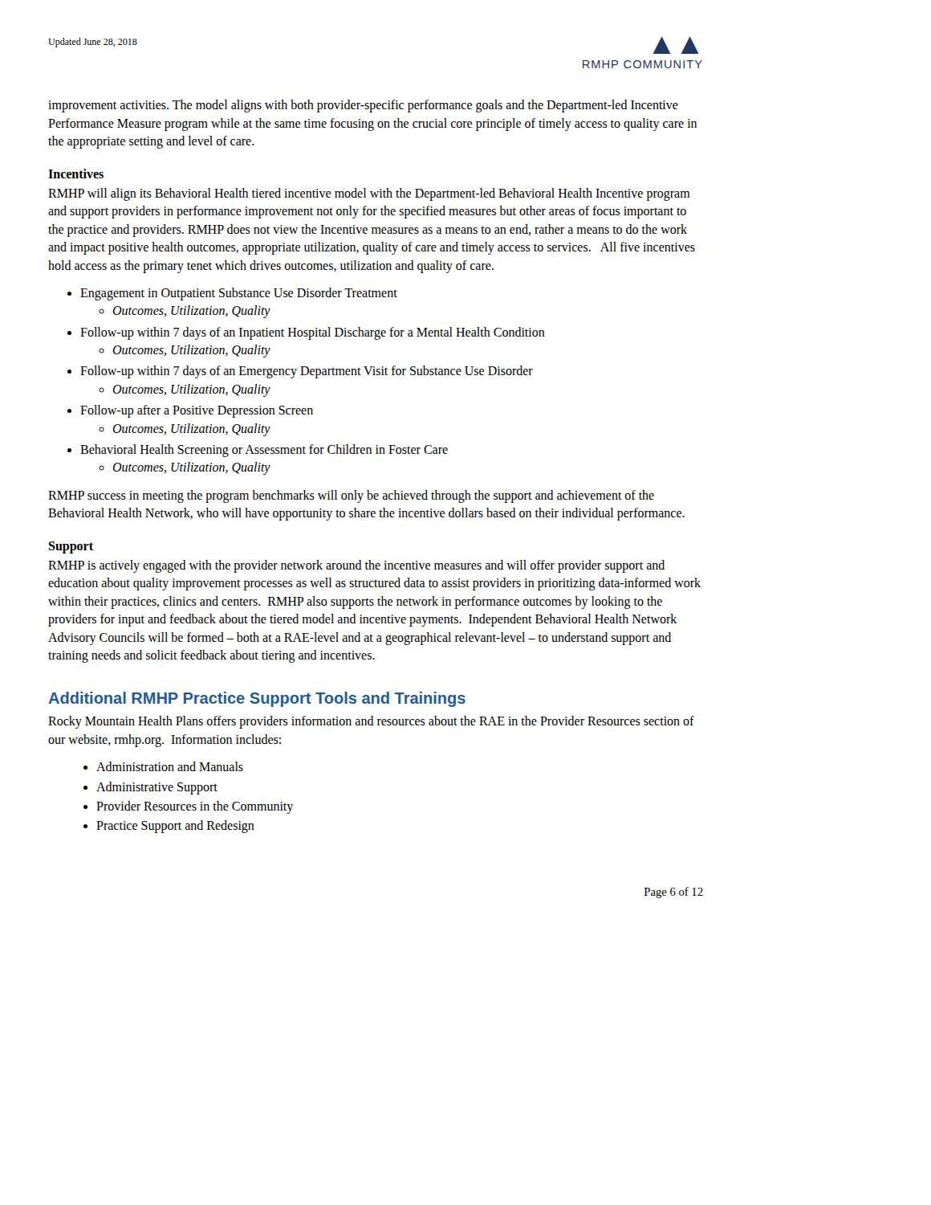Updated June 28, 2018
▲▲
RMHP COMMUNITY
improvement activities. The model aligns with both provider-specific performance goals and the Department-led Incentive Performance Measure program while at the same time focusing on the crucial core principle of timely access to quality care in the appropriate setting and level of care.
Incentives
RMHP will align its Behavioral Health tiered incentive model with the Department-led Behavioral Health Incentive program and support providers in performance improvement not only for the specified measures but other areas of focus important to the practice and providers. RMHP does not view the Incentive measures as a means to an end, rather a means to do the work and impact positive health outcomes, appropriate utilization, quality of care and timely access to services. All five incentives hold access as the primary tenet which drives outcomes, utilization and quality of care.
Engagement in Outpatient Substance Use Disorder Treatment
Outcomes, Utilization, Quality
Follow-up within 7 days of an Inpatient Hospital Discharge for a Mental Health Condition
Outcomes, Utilization, Quality
Follow-up within 7 days of an Emergency Department Visit for Substance Use Disorder
Outcomes, Utilization, Quality
Follow-up after a Positive Depression Screen
Outcomes, Utilization, Quality
Behavioral Health Screening or Assessment for Children in Foster Care
Outcomes, Utilization, Quality
RMHP success in meeting the program benchmarks will only be achieved through the support and achievement of the Behavioral Health Network, who will have opportunity to share the incentive dollars based on their individual performance.
Support
RMHP is actively engaged with the provider network around the incentive measures and will offer provider support and education about quality improvement processes as well as structured data to assist providers in prioritizing data-informed work within their practices, clinics and centers. RMHP also supports the network in performance outcomes by looking to the providers for input and feedback about the tiered model and incentive payments. Independent Behavioral Health Network Advisory Councils will be formed – both at a RAE-level and at a geographical relevant-level – to understand support and training needs and solicit feedback about tiering and incentives.
Additional RMHP Practice Support Tools and Trainings
Rocky Mountain Health Plans offers providers information and resources about the RAE in the Provider Resources section of our website, rmhp.org. Information includes:
Administration and Manuals
Administrative Support
Provider Resources in the Community
Practice Support and Redesign
Page 6 of 12